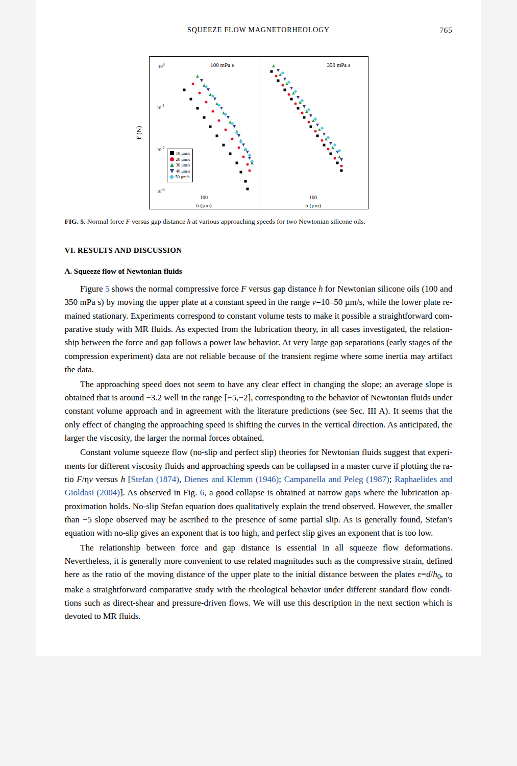Squeeze flow magnetorheology 765
100 mPa s
350 mPa s
F (N)
100 10-1 10-2 10-3
10 µm/s
20 µm/s
30 µm/s
40 µm/s
50 µm/s
100 100
h (µm) h (µm)
FIG. 5. Normal force F versus gap distance h at various approaching speeds for two Newtonian silicone oils.
VI. RESULTS AND DISCUSSION
A. Squeeze flow of Newtonian fluids
Figure 5 shows the normal compressive force F versus gap distance h for Newtonian silicone oils (100 and 350 mPa s) by moving the upper plate at a constant speed in the range v=10–50 µm/s, while the lower plate remained stationary. Experiments correspond to constant volume tests to make it possible a straightforward comparative study with MR fluids. As expected from the lubrication theory, in all cases investigated, the relationship between the force and gap follows a power law behavior. At very large gap separations (early stages of the compression experiment) data are not reliable because of the transient regime where some inertia may artifact the data.
The approaching speed does not seem to have any clear effect in changing the slope; an average slope is obtained that is around −3.2 well in the range [−5,−2], corresponding to the behavior of Newtonian fluids under constant volume approach and in agreement with the literature predictions (see Sec. III A). It seems that the only effect of changing the approaching speed is shifting the curves in the vertical direction. As anticipated, the larger the viscosity, the larger the normal forces obtained.
Constant volume squeeze flow (no-slip and perfect slip) theories for Newtonian fluids suggest that experiments for different viscosity fluids and approaching speeds can be collapsed in a master curve if plotting the ratio F/ηv versus h [Stefan (1874), Dienes and Klemm (1946); Campanella and Peleg (1987); Raphaelides and Gioldasi (2004)]. As observed in Fig. 6, a good collapse is obtained at narrow gaps where the lubrication approximation holds. No-slip Stefan equation does qualitatively explain the trend observed. However, the smaller than −5 slope observed may be ascribed to the presence of some partial slip. As is generally found, Stefan's equation with no-slip gives an exponent that is too high, and perfect slip gives an exponent that is too low.
The relationship between force and gap distance is essential in all squeeze flow deformations. Nevertheless, it is generally more convenient to use related magnitudes such as the compressive strain, defined here as the ratio of the moving distance of the upper plate to the initial distance between the plates ε=d/h0, to make a straightforward comparative study with the rheological behavior under different standard flow conditions such as direct-shear and pressure-driven flows. We will use this description in the next section which is devoted to MR fluids.